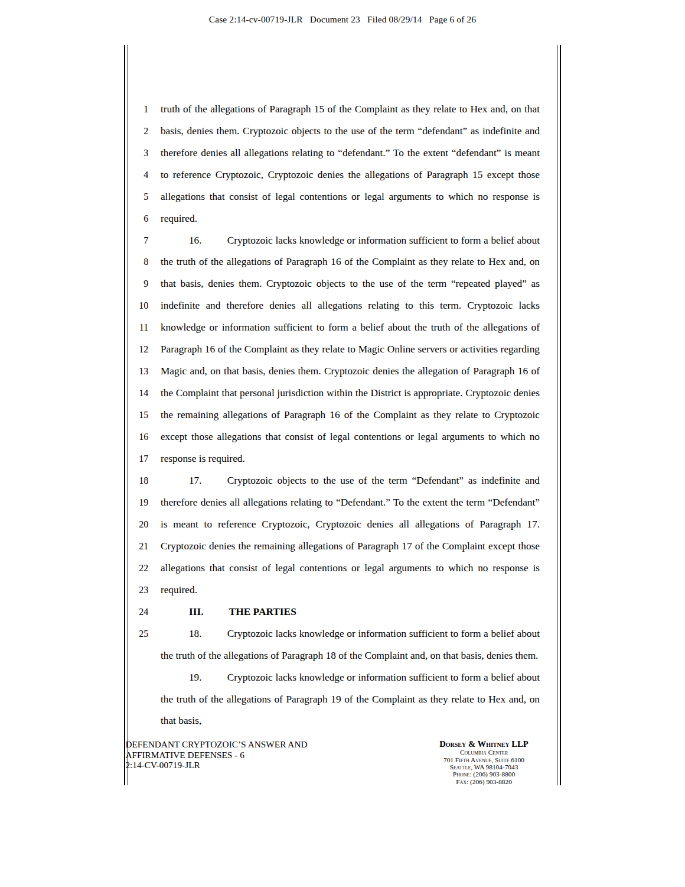Case 2:14-cv-00719-JLR Document 23 Filed 08/29/14 Page 6 of 26
1
2
3
4
5
6
7
8
9
10
11
12
13
14
15
16
17
18
19
20
21
22
23
24
25
truth of the allegations of Paragraph 15 of the Complaint as they relate to Hex and, on that basis, denies them. Cryptozoic objects to the use of the term “defendant” as indefinite and therefore denies all allegations relating to “defendant.” To the extent “defendant” is meant to reference Cryptozoic, Cryptozoic denies the allegations of Paragraph 15 except those allegations that consist of legal contentions or legal arguments to which no response is required.
16. Cryptozoic lacks knowledge or information sufficient to form a belief about the truth of the allegations of Paragraph 16 of the Complaint as they relate to Hex and, on that basis, denies them. Cryptozoic objects to the use of the term “repeated played” as indefinite and therefore denies all allegations relating to this term. Cryptozoic lacks knowledge or information sufficient to form a belief about the truth of the allegations of Paragraph 16 of the Complaint as they relate to Magic Online servers or activities regarding Magic and, on that basis, denies them. Cryptozoic denies the allegation of Paragraph 16 of the Complaint that personal jurisdiction within the District is appropriate. Cryptozoic denies the remaining allegations of Paragraph 16 of the Complaint as they relate to Cryptozoic except those allegations that consist of legal contentions or legal arguments to which no response is required.
17. Cryptozoic objects to the use of the term “Defendant” as indefinite and therefore denies all allegations relating to “Defendant.” To the extent the term “Defendant” is meant to reference Cryptozoic, Cryptozoic denies all allegations of Paragraph 17. Cryptozoic denies the remaining allegations of Paragraph 17 of the Complaint except those allegations that consist of legal contentions or legal arguments to which no response is required.
III. THE PARTIES
18. Cryptozoic lacks knowledge or information sufficient to form a belief about the truth of the allegations of Paragraph 18 of the Complaint and, on that basis, denies them.
19. Cryptozoic lacks knowledge or information sufficient to form a belief about the truth of the allegations of Paragraph 19 of the Complaint as they relate to Hex and, on that basis,
DEFENDANT CRYPTOZOIC’S ANSWER AND
AFFIRMATIVE DEFENSES - 6
2:14-CV-00719-JLR
Dorsey & Whitney LLP
Columbia Center
701 Fifth Avenue, Suite 6100
Seattle, WA 98104-7043
Phone: (206) 903-8800
Fax: (206) 903-8820